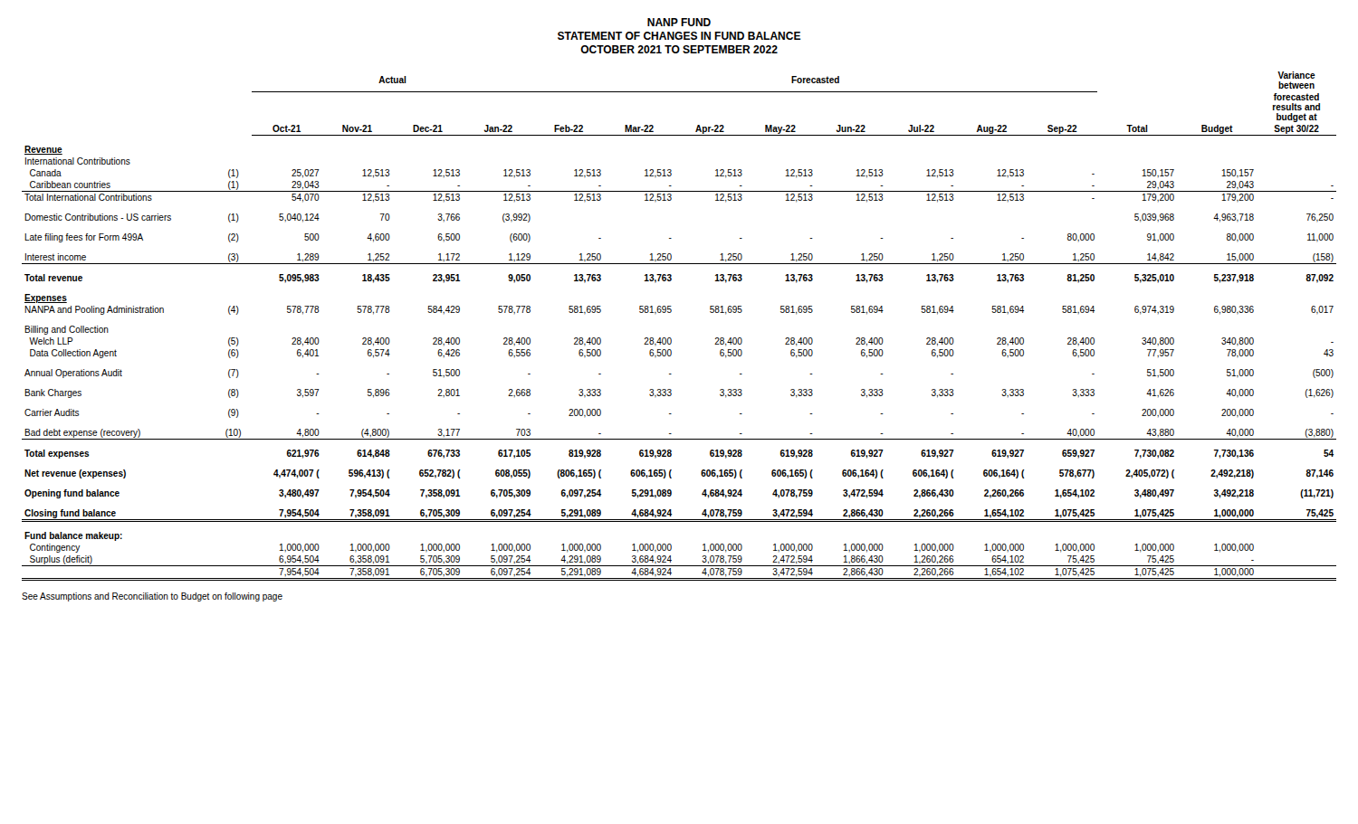NANP FUND
STATEMENT OF CHANGES IN FUND BALANCE
OCTOBER 2021 TO SEPTEMBER 2022
| | | Actual | Forecasted | | | Variance between |
| --- | --- | --- | --- | --- | --- | --- |
| | | | | | | forecasted results and budget at |
| | | Oct-21 | Nov-21 | Dec-21 | Jan-22 | Feb-22 | Mar-22 | Apr-22 | May-22 | Jun-22 | Jul-22 | Aug-22 | Sep-22 | Total | Budget | Sept 30/22 |
| Revenue | |
| International Contributions | |
| Canada | (1) | 25,027 | 12,513 | 12,513 | 12,513 | 12,513 | 12,513 | 12,513 | 12,513 | 12,513 | 12,513 | 12,513 | - | 150,157 | 150,157 | |
| Caribbean countries | (1) | 29,043 | - | - | - | - | - | - | - | - | - | - | - | 29,043 | 29,043 | - |
| Total International Contributions | | 54,070 | 12,513 | 12,513 | 12,513 | 12,513 | 12,513 | 12,513 | 12,513 | 12,513 | 12,513 | 12,513 | - | 179,200 | 179,200 | - |
| Domestic Contributions - US carriers | (1) | 5,040,124 | 70 | 3,766 | (3,992) | | | | | | | | | 5,039,968 | 4,963,718 | 76,250 |
| Late filing fees for Form 499A | (2) | 500 | 4,600 | 6,500 | (600) | - | - | - | - | - | - | - | 80,000 | 91,000 | 80,000 | 11,000 |
| Interest income | (3) | 1,289 | 1,252 | 1,172 | 1,129 | 1,250 | 1,250 | 1,250 | 1,250 | 1,250 | 1,250 | 1,250 | 1,250 | 14,842 | 15,000 | (158) |
| Total revenue | | 5,095,983 | 18,435 | 23,951 | 9,050 | 13,763 | 13,763 | 13,763 | 13,763 | 13,763 | 13,763 | 13,763 | 81,250 | 5,325,010 | 5,237,918 | 87,092 |
| Expenses | |
| NANPA and Pooling Administration | (4) | 578,778 | 578,778 | 584,429 | 578,778 | 581,695 | 581,695 | 581,695 | 581,695 | 581,694 | 581,694 | 581,694 | 581,694 | 6,974,319 | 6,980,336 | 6,017 |
| Billing and Collection | |
| Welch LLP | (5) | 28,400 | 28,400 | 28,400 | 28,400 | 28,400 | 28,400 | 28,400 | 28,400 | 28,400 | 28,400 | 28,400 | 28,400 | 340,800 | 340,800 | - |
| Data Collection Agent | (6) | 6,401 | 6,574 | 6,426 | 6,556 | 6,500 | 6,500 | 6,500 | 6,500 | 6,500 | 6,500 | 6,500 | 6,500 | 77,957 | 78,000 | 43 |
| Annual Operations Audit | (7) | - | - | 51,500 | - | - | - | - | - | - | - | | - | 51,500 | 51,000 | (500) |
| Bank Charges | (8) | 3,597 | 5,896 | 2,801 | 2,668 | 3,333 | 3,333 | 3,333 | 3,333 | 3,333 | 3,333 | 3,333 | 3,333 | 41,626 | 40,000 | (1,626) |
| Carrier Audits | (9) | - | - | - | - | 200,000 | - | - | - | - | - | - | - | 200,000 | 200,000 | - |
| Bad debt expense (recovery) | (10) | 4,800 | (4,800) | 3,177 | 703 | - | - | - | - | - | - | - | 40,000 | 43,880 | 40,000 | (3,880) |
| Total expenses | | 621,976 | 614,848 | 676,733 | 617,105 | 819,928 | 619,928 | 619,928 | 619,928 | 619,927 | 619,927 | 619,927 | 659,927 | 7,730,082 | 7,730,136 | 54 |
| Net revenue (expenses) | | 4,474,007 ( | 596,413) ( | 652,782) ( | 608,055) | (806,165) ( | 606,165) ( | 606,165) ( | 606,165) ( | 606,164) ( | 606,164) ( | 606,164) ( | 578,677) | 2,405,072) ( | 2,492,218) | 87,146 |
| Opening fund balance | | 3,480,497 | 7,954,504 | 7,358,091 | 6,705,309 | 6,097,254 | 5,291,089 | 4,684,924 | 4,078,759 | 3,472,594 | 2,866,430 | 2,260,266 | 1,654,102 | 3,480,497 | 3,492,218 | (11,721) |
| Closing fund balance | | 7,954,504 | 7,358,091 | 6,705,309 | 6,097,254 | 5,291,089 | 4,684,924 | 4,078,759 | 3,472,594 | 2,866,430 | 2,260,266 | 1,654,102 | 1,075,425 | 1,075,425 | 1,000,000 | 75,425 |
| Fund balance makeup: | |
| Contingency | | 1,000,000 | 1,000,000 | 1,000,000 | 1,000,000 | 1,000,000 | 1,000,000 | 1,000,000 | 1,000,000 | 1,000,000 | 1,000,000 | 1,000,000 | 1,000,000 | 1,000,000 | 1,000,000 | |
| Surplus (deficit) | | 6,954,504 | 6,358,091 | 5,705,309 | 5,097,254 | 4,291,089 | 3,684,924 | 3,078,759 | 2,472,594 | 1,866,430 | 1,260,266 | 654,102 | 75,425 | 75,425 | - | |
| | | 7,954,504 | 7,358,091 | 6,705,309 | 6,097,254 | 5,291,089 | 4,684,924 | 4,078,759 | 3,472,594 | 2,866,430 | 2,260,266 | 1,654,102 | 1,075,425 | 1,075,425 | 1,000,000 | |
See Assumptions and Reconciliation to Budget on following page